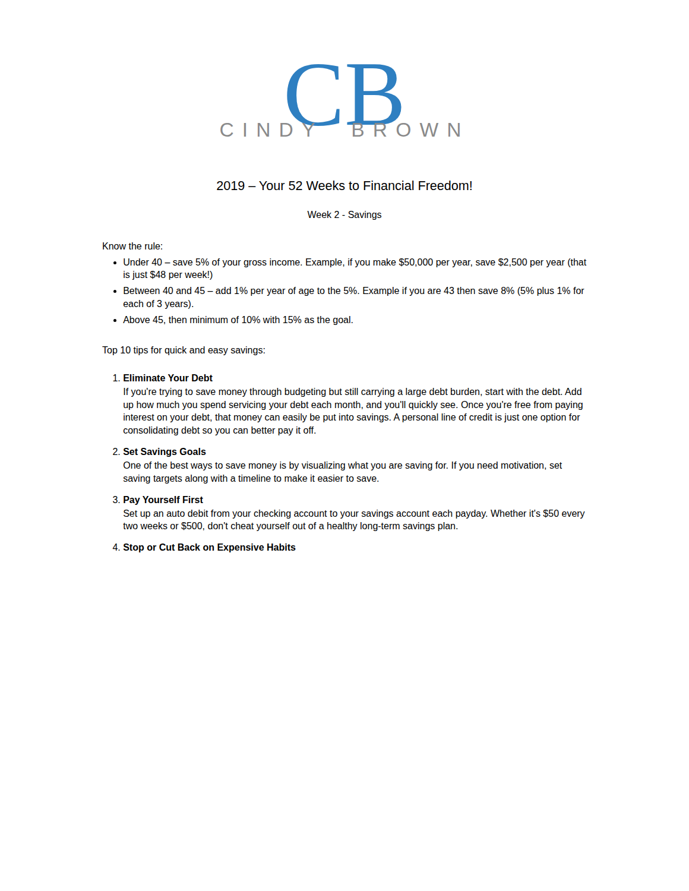CB CINDY BROWN
2019 – Your 52 Weeks to Financial Freedom!
Week 2 - Savings
Know the rule:
Under 40 – save 5% of your gross income. Example, if you make $50,000 per year, save $2,500 per year (that is just $48 per week!)
Between 40 and 45 – add 1% per year of age to the 5%. Example if you are 43 then save 8% (5% plus 1% for each of 3 years).
Above 45, then minimum of 10% with 15% as the goal.
Top 10 tips for quick and easy savings:
Eliminate Your Debt
If you're trying to save money through budgeting but still carrying a large debt burden, start with the debt. Add up how much you spend servicing your debt each month, and you'll quickly see. Once you're free from paying interest on your debt, that money can easily be put into savings. A personal line of credit is just one option for consolidating debt so you can better pay it off.
Set Savings Goals
One of the best ways to save money is by visualizing what you are saving for. If you need motivation, set saving targets along with a timeline to make it easier to save.
Pay Yourself First
Set up an auto debit from your checking account to your savings account each payday. Whether it's $50 every two weeks or $500, don't cheat yourself out of a healthy long-term savings plan.
Stop or Cut Back on Expensive Habits